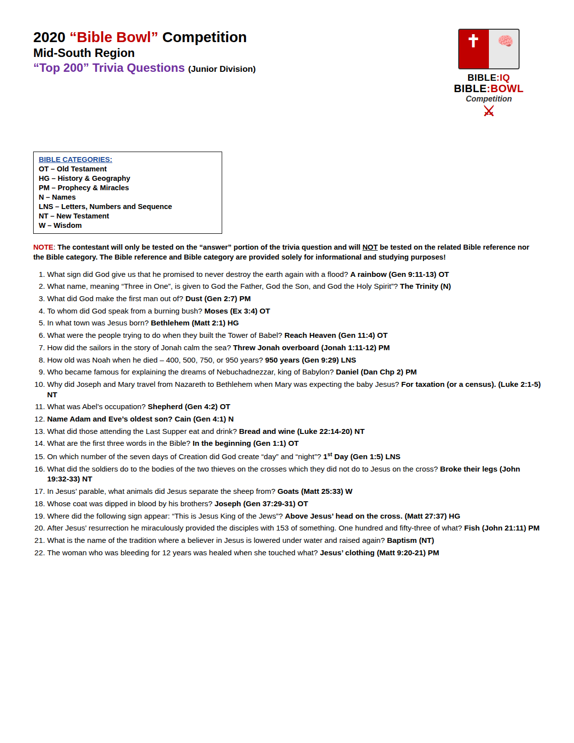2020 “Bible Bowl” Competition
Mid-South Region
“Top 200” Trivia Questions (Junior Division)
BIBLE:IQ
BIBLE:BOWL
Competition
⚔
BIBLE CATEGORIES:
OT – Old Testament
HG – History & Geography
PM – Prophecy & Miracles
N – Names
LNS – Letters, Numbers and Sequence
NT – New Testament
W – Wisdom
NOTE: The contestant will only be tested on the “answer” portion of the trivia question and will NOT be tested on the related Bible reference nor the Bible category. The Bible reference and Bible category are provided solely for informational and studying purposes!
What sign did God give us that he promised to never destroy the earth again with a flood? A rainbow (Gen 9:11-13) OT
What name, meaning “Three in One”, is given to God the Father, God the Son, and God the Holy Spirit”? The Trinity (N)
What did God make the first man out of? Dust (Gen 2:7) PM
To whom did God speak from a burning bush? Moses (Ex 3:4) OT
In what town was Jesus born? Bethlehem (Matt 2:1) HG
What were the people trying to do when they built the Tower of Babel? Reach Heaven (Gen 11:4) OT
How did the sailors in the story of Jonah calm the sea? Threw Jonah overboard (Jonah 1:11-12) PM
How old was Noah when he died – 400, 500, 750, or 950 years? 950 years (Gen 9:29) LNS
Who became famous for explaining the dreams of Nebuchadnezzar, king of Babylon? Daniel (Dan Chp 2) PM
Why did Joseph and Mary travel from Nazareth to Bethlehem when Mary was expecting the baby Jesus? For taxation (or a census). (Luke 2:1-5) NT
What was Abel’s occupation? Shepherd (Gen 4:2) OT
Name Adam and Eve’s oldest son? Cain (Gen 4:1) N
What did those attending the Last Supper eat and drink? Bread and wine (Luke 22:14-20) NT
What are the first three words in the Bible? In the beginning (Gen 1:1) OT
On which number of the seven days of Creation did God create “day” and “night”? 1st Day (Gen 1:5) LNS
What did the soldiers do to the bodies of the two thieves on the crosses which they did not do to Jesus on the cross? Broke their legs (John 19:32-33) NT
In Jesus’ parable, what animals did Jesus separate the sheep from? Goats (Matt 25:33) W
Whose coat was dipped in blood by his brothers? Joseph (Gen 37:29-31) OT
Where did the following sign appear: “This is Jesus King of the Jews”? Above Jesus’ head on the cross. (Matt 27:37) HG
After Jesus’ resurrection he miraculously provided the disciples with 153 of something. One hundred and fifty-three of what? Fish (John 21:11) PM
What is the name of the tradition where a believer in Jesus is lowered under water and raised again? Baptism (NT)
The woman who was bleeding for 12 years was healed when she touched what? Jesus’ clothing (Matt 9:20-21) PM